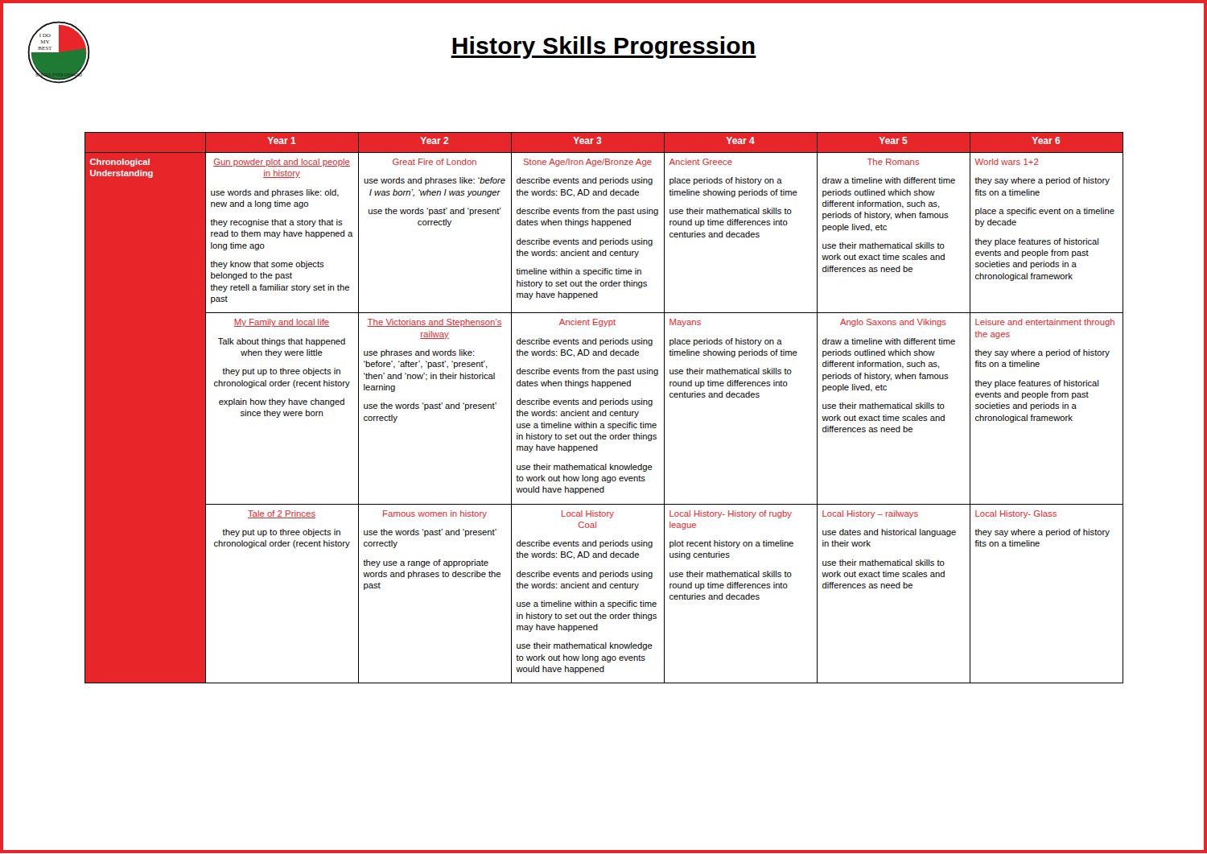I DO MY BEST SCHOOL EVER ONWARD
History Skills Progression
| | Year 1 | Year 2 | Year 3 | Year 4 | Year 5 | Year 6 |
| --- | --- | --- | --- | --- | --- | --- |
| Chronological Understanding | Gun powder plot and local people in history use words and phrases like: old, new and a long time ago they recognise that a story that is read to them may have happened a long time ago they know that some objects belonged to the past they retell a familiar story set in the past | Great Fire of London use words and phrases like: ‘ before I was born’, ‘when I was younger use the words ‘past’ and ‘present’ correctly | Stone Age/Iron Age/Bronze Age describe events and periods using the words: BC, AD and decade describe events from the past using dates when things happened describe events and periods using the words: ancient and century timeline within a specific time in history to set out the order things may have happened | Ancient Greece place periods of history on a timeline showing periods of time use their mathematical skills to round up time differences into centuries and decades | The Romans draw a timeline with different time periods outlined which show different information, such as, periods of history, when famous people lived, etc use their mathematical skills to work out exact time scales and differences as need be | World wars 1+2 they say where a period of history fits on a timeline place a specific event on a timeline by decade they place features of historical events and people from past societies and periods in a chronological framework |
| My Family and local life Talk about things that happened when they were little they put up to three objects in chronological order (recent history explain how they have changed since they were born | The Victorians and Stephenson’s railway use phrases and words like: ‘before’, ‘after’, ‘past’, ‘present’, ‘then’ and ‘now’; in their historical learning use the words ‘past’ and ‘present’ correctly | Ancient Egypt describe events and periods using the words: BC, AD and decade describe events from the past using dates when things happened describe events and periods using the words: ancient and century use a timeline within a specific time in history to set out the order things may have happened use their mathematical knowledge to work out how long ago events would have happened | Mayans place periods of history on a timeline showing periods of time use their mathematical skills to round up time differences into centuries and decades | Anglo Saxons and Vikings draw a timeline with different time periods outlined which show different information, such as, periods of history, when famous people lived, etc use their mathematical skills to work out exact time scales and differences as need be | Leisure and entertainment through the ages they say where a period of history fits on a timeline they place features of historical events and people from past societies and periods in a chronological framework |
| Tale of 2 Princes they put up to three objects in chronological order (recent history | Famous women in history use the words ‘past’ and ‘present’ correctly they use a range of appropriate words and phrases to describe the past | Local History Coal describe events and periods using the words: BC, AD and decade describe events and periods using the words: ancient and century use a timeline within a specific time in history to set out the order things may have happened use their mathematical knowledge to work out how long ago events would have happened | Local History- History of rugby league plot recent history on a timeline using centuries use their mathematical skills to round up time differences into centuries and decades | Local History – railways use dates and historical language in their work use their mathematical skills to work out exact time scales and differences as need be | Local History- Glass they say where a period of history fits on a timeline |